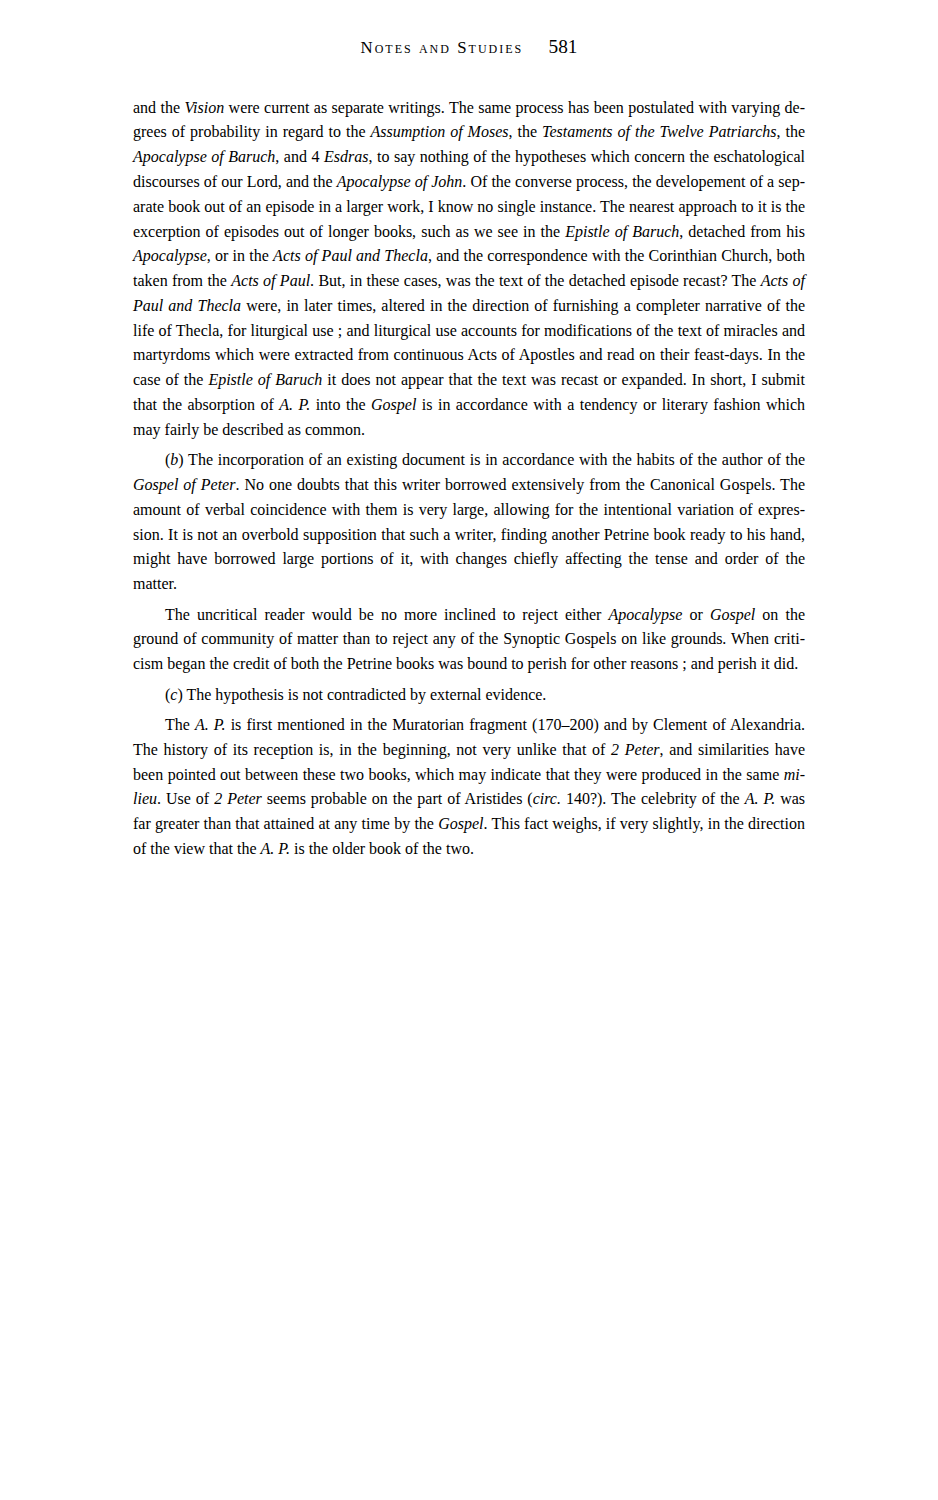Notes and Studies 581
and the Vision were current as separate writings. The same process has been postulated with varying degrees of probability in regard to the Assumption of Moses, the Testaments of the Twelve Patriarchs, the Apocalypse of Baruch, and 4 Esdras, to say nothing of the hypotheses which concern the eschatological discourses of our Lord, and the Apocalypse of John. Of the converse process, the developement of a separate book out of an episode in a larger work, I know no single instance. The nearest approach to it is the excerption of episodes out of longer books, such as we see in the Epistle of Baruch, detached from his Apocalypse, or in the Acts of Paul and Thecla, and the correspondence with the Corinthian Church, both taken from the Acts of Paul. But, in these cases, was the text of the detached episode recast? The Acts of Paul and Thecla were, in later times, altered in the direction of furnishing a completer narrative of the life of Thecla, for liturgical use ; and liturgical use accounts for modifications of the text of miracles and martyrdoms which were extracted from continuous Acts of Apostles and read on their feast-days. In the case of the Epistle of Baruch it does not appear that the text was recast or expanded. In short, I submit that the absorption of A. P. into the Gospel is in accordance with a tendency or literary fashion which may fairly be described as common.
(b) The incorporation of an existing document is in accordance with the habits of the author of the Gospel of Peter. No one doubts that this writer borrowed extensively from the Canonical Gospels. The amount of verbal coincidence with them is very large, allowing for the intentional variation of expression. It is not an overbold supposition that such a writer, finding another Petrine book ready to his hand, might have borrowed large portions of it, with changes chiefly affecting the tense and order of the matter.
The uncritical reader would be no more inclined to reject either Apocalypse or Gospel on the ground of community of matter than to reject any of the Synoptic Gospels on like grounds. When criticism began the credit of both the Petrine books was bound to perish for other reasons ; and perish it did.
(c) The hypothesis is not contradicted by external evidence.
The A. P. is first mentioned in the Muratorian fragment (170–200) and by Clement of Alexandria. The history of its reception is, in the beginning, not very unlike that of 2 Peter, and similarities have been pointed out between these two books, which may indicate that they were produced in the same milieu. Use of 2 Peter seems probable on the part of Aristides (circ. 140?). The celebrity of the A. P. was far greater than that attained at any time by the Gospel. This fact weighs, if very slightly, in the direction of the view that the A. P. is the older book of the two.